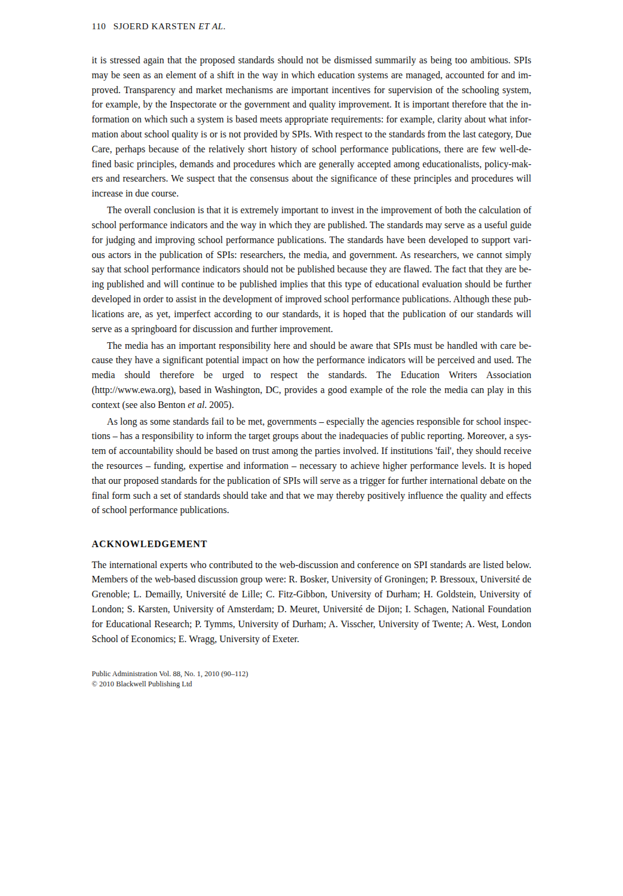110 SJOERD KARSTEN ET AL.
it is stressed again that the proposed standards should not be dismissed summarily as being too ambitious. SPIs may be seen as an element of a shift in the way in which education systems are managed, accounted for and improved. Transparency and market mechanisms are important incentives for supervision of the schooling system, for example, by the Inspectorate or the government and quality improvement. It is important therefore that the information on which such a system is based meets appropriate requirements: for example, clarity about what information about school quality is or is not provided by SPIs. With respect to the standards from the last category, Due Care, perhaps because of the relatively short history of school performance publications, there are few well-defined basic principles, demands and procedures which are generally accepted among educationalists, policy-makers and researchers. We suspect that the consensus about the significance of these principles and procedures will increase in due course.
The overall conclusion is that it is extremely important to invest in the improvement of both the calculation of school performance indicators and the way in which they are published. The standards may serve as a useful guide for judging and improving school performance publications. The standards have been developed to support various actors in the publication of SPIs: researchers, the media, and government. As researchers, we cannot simply say that school performance indicators should not be published because they are flawed. The fact that they are being published and will continue to be published implies that this type of educational evaluation should be further developed in order to assist in the development of improved school performance publications. Although these publications are, as yet, imperfect according to our standards, it is hoped that the publication of our standards will serve as a springboard for discussion and further improvement.
The media has an important responsibility here and should be aware that SPIs must be handled with care because they have a significant potential impact on how the performance indicators will be perceived and used. The media should therefore be urged to respect the standards. The Education Writers Association (http://www.ewa.org), based in Washington, DC, provides a good example of the role the media can play in this context (see also Benton et al. 2005).
As long as some standards fail to be met, governments – especially the agencies responsible for school inspections – has a responsibility to inform the target groups about the inadequacies of public reporting. Moreover, a system of accountability should be based on trust among the parties involved. If institutions 'fail', they should receive the resources – funding, expertise and information – necessary to achieve higher performance levels. It is hoped that our proposed standards for the publication of SPIs will serve as a trigger for further international debate on the final form such a set of standards should take and that we may thereby positively influence the quality and effects of school performance publications.
Acknowledgement
The international experts who contributed to the web-discussion and conference on SPI standards are listed below. Members of the web-based discussion group were: R. Bosker, University of Groningen; P. Bressoux, Université de Grenoble; L. Demailly, Université de Lille; C. Fitz-Gibbon, University of Durham; H. Goldstein, University of London; S. Karsten, University of Amsterdam; D. Meuret, Université de Dijon; I. Schagen, National Foundation for Educational Research; P. Tymms, University of Durham; A. Visscher, University of Twente; A. West, London School of Economics; E. Wragg, University of Exeter.
Public Administration Vol. 88, No. 1, 2010 (90–112)
© 2010 Blackwell Publishing Ltd